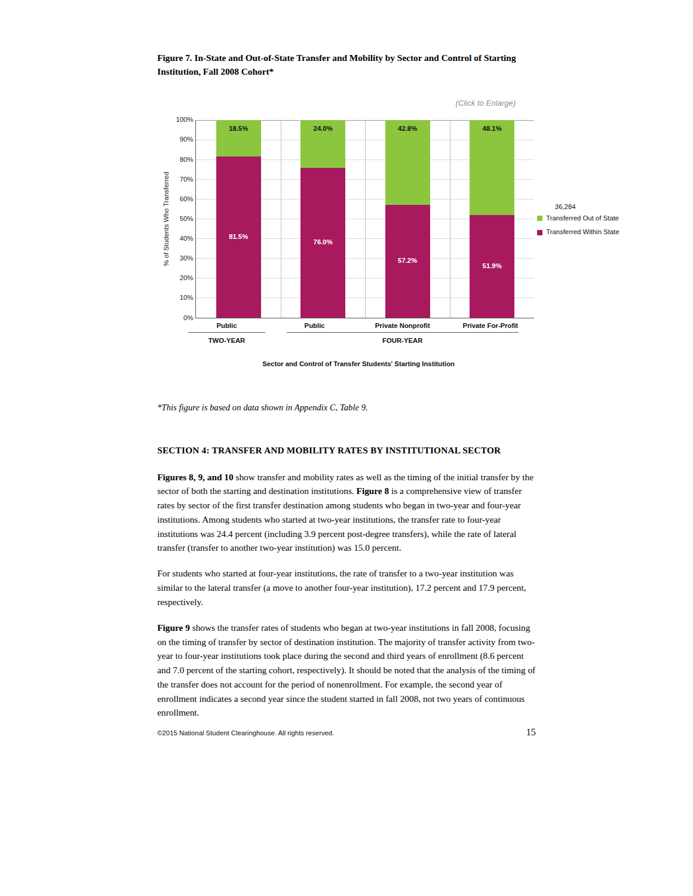Figure 7. In-State and Out-of-State Transfer and Mobility by Sector and Control of Starting Institution, Fall 2008 Cohort*
(Click to Enlarge)
% of Students Who Transferred
100% 90% 80% 70% 60% 50% 40% 30% 20% 10% 0%
18.5%
81.5%
24.0%
76.0%
42.8%
57.2%
48.1%
51.9%
36,284
Transferred Out of State
Transferred Within State
Public
Public
Private Nonprofit
Private For-Profit
TWO-YEAR
FOUR-YEAR
Sector and Control of Transfer Students' Starting Institution
*This figure is based on data shown in Appendix C, Table 9.
SECTION 4: TRANSFER AND MOBILITY RATES BY INSTITUTIONAL SECTOR
Figures 8, 9, and 10 show transfer and mobility rates as well as the timing of the initial transfer by the sector of both the starting and destination institutions. Figure 8 is a comprehensive view of transfer rates by sector of the first transfer destination among students who began in two-year and four-year institutions. Among students who started at two-year institutions, the transfer rate to four-year institutions was 24.4 percent (including 3.9 percent post-degree transfers), while the rate of lateral transfer (transfer to another two-year institution) was 15.0 percent.
For students who started at four-year institutions, the rate of transfer to a two-year institution was similar to the lateral transfer (a move to another four-year institution), 17.2 percent and 17.9 percent, respectively.
Figure 9 shows the transfer rates of students who began at two-year institutions in fall 2008, focusing on the timing of transfer by sector of destination institution. The majority of transfer activity from two-year to four-year institutions took place during the second and third years of enrollment (8.6 percent and 7.0 percent of the starting cohort, respectively). It should be noted that the analysis of the timing of the transfer does not account for the period of nonenrollment. For example, the second year of enrollment indicates a second year since the student started in fall 2008, not two years of continuous enrollment.
©2015 National Student Clearinghouse. All rights reserved.
15